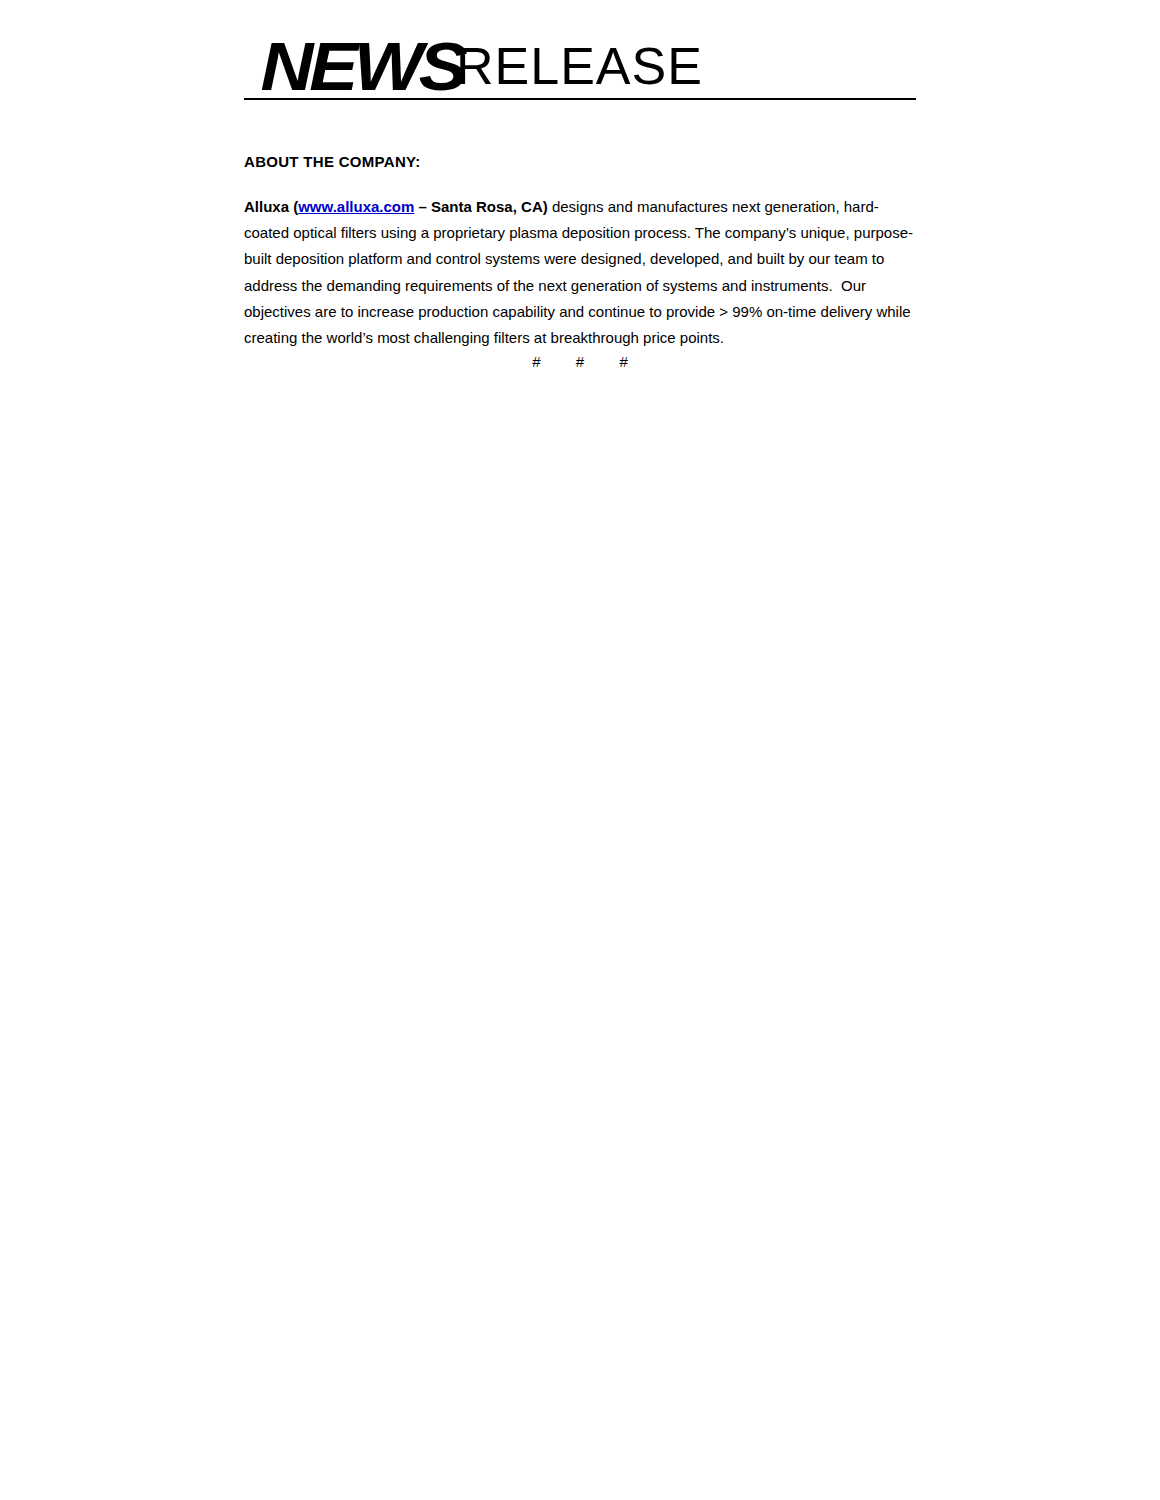NEWS RELEASE
NEWS RELEASE
ABOUT THE COMPANY:
Alluxa (www.alluxa.com – Santa Rosa, CA) designs and manufactures next generation, hard-coated optical filters using a proprietary plasma deposition process. The company’s unique, purpose-built deposition platform and control systems were designed, developed, and built by our team to address the demanding requirements of the next generation of systems and instruments. Our objectives are to increase production capability and continue to provide > 99% on-time delivery while creating the world’s most challenging filters at breakthrough price points.
# # #